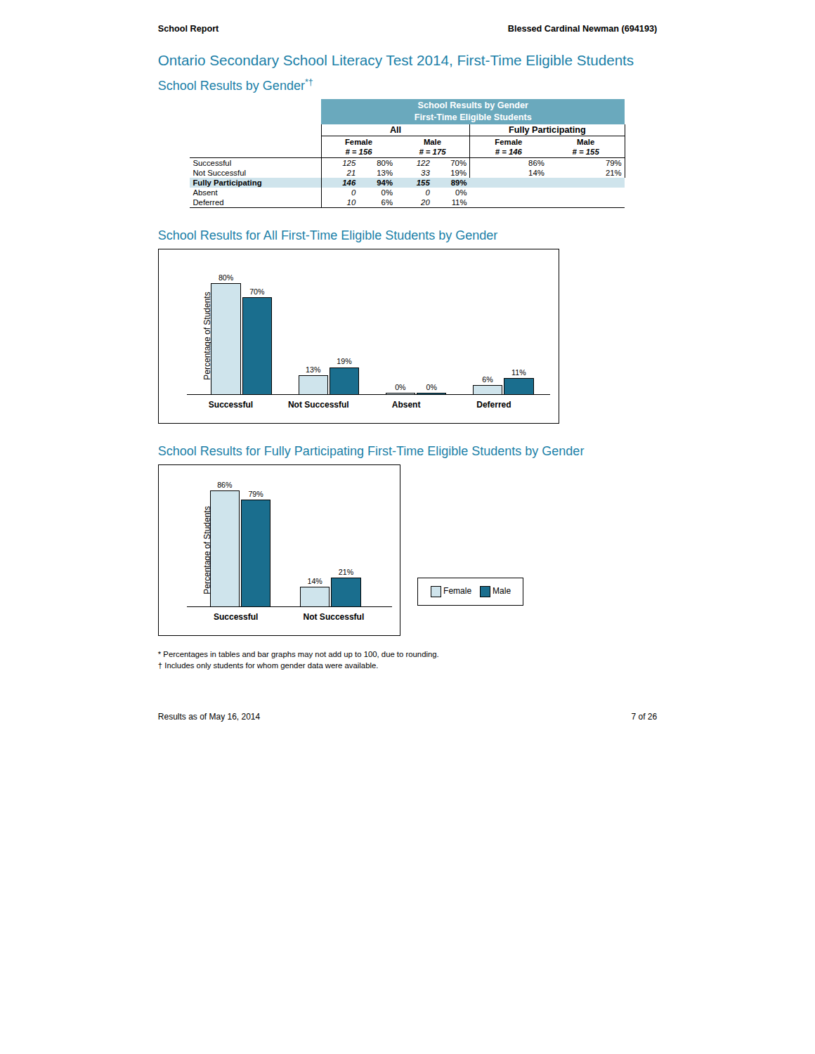School Report Blessed Cardinal Newman (694193)
Ontario Secondary School Literacy Test 2014, First-Time Eligible Students
School Results by Gender*†
| | School Results by Gender First-Time Eligible Students |
| | All | Fully Participating |
| | Female # = 156 | Male # = 175 | Female # = 146 | Male # = 155 |
| Successful | 125 | 80% | 122 | 70% | 86% | 79% |
| Not Successful | 21 | 13% | 33 | 19% | 14% | 21% |
| Fully Participating | 146 | 94% | 155 | 89% | | |
| Absent | 0 | 0% | 0 | 0% | | |
| Deferred | 10 | 6% | 20 | 11% | | |
School Results for All First-Time Eligible Students by Gender
Percentage of Students
80%
70%
13%
19%
0%
0%
6%
11%
Successful
Not Successful
Absent
Deferred
School Results for Fully Participating First-Time Eligible Students by Gender
Percentage of Students
86%
79%
14%
21%
Successful
Not Successful
Female Male
* Percentages in tables and bar graphs may not add up to 100, due to rounding.
† Includes only students for whom gender data were available.
Results as of May 16, 2014 7 of 26